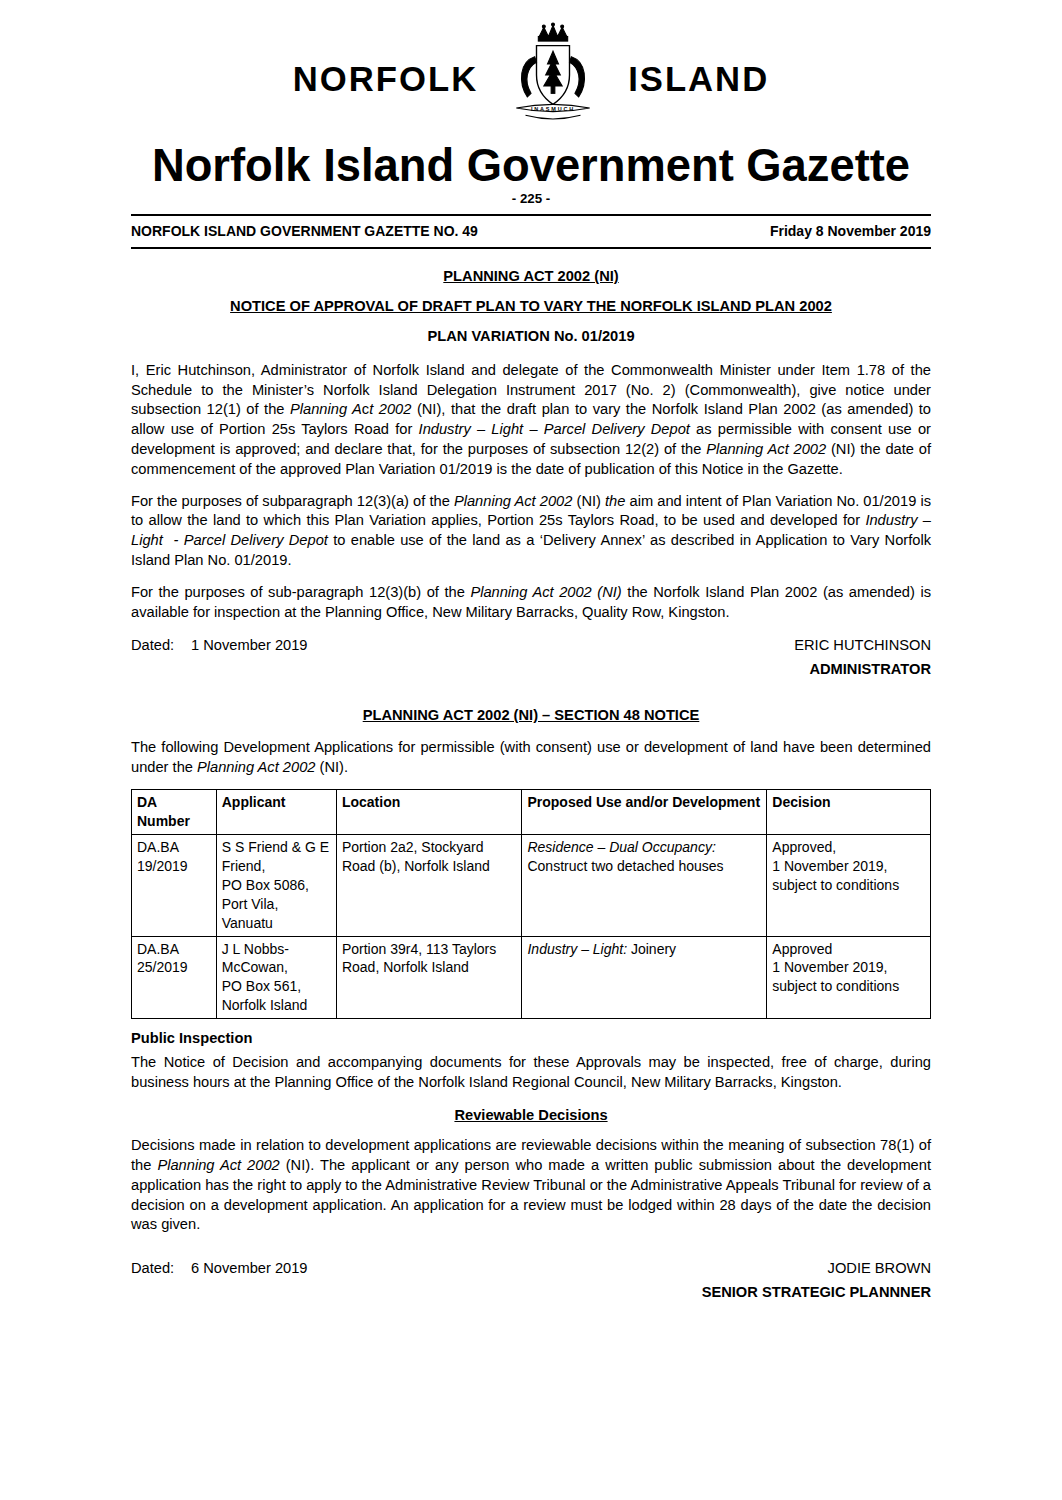NORFOLK INASMUCH ISLAND
Norfolk Island Government Gazette
- 225 -
NORFOLK ISLAND GOVERNMENT GAZETTE NO. 49 Friday 8 November 2019
PLANNING ACT 2002 (NI)
NOTICE OF APPROVAL OF DRAFT PLAN TO VARY THE NORFOLK ISLAND PLAN 2002
PLAN VARIATION No. 01/2019
I, Eric Hutchinson, Administrator of Norfolk Island and delegate of the Commonwealth Minister under Item 1.78 of the Schedule to the Minister’s Norfolk Island Delegation Instrument 2017 (No. 2) (Commonwealth), give notice under subsection 12(1) of the Planning Act 2002 (NI), that the draft plan to vary the Norfolk Island Plan 2002 (as amended) to allow use of Portion 25s Taylors Road for Industry – Light – Parcel Delivery Depot as permissible with consent use or development is approved; and declare that, for the purposes of subsection 12(2) of the Planning Act 2002 (NI) the date of commencement of the approved Plan Variation 01/2019 is the date of publication of this Notice in the Gazette.
For the purposes of subparagraph 12(3)(a) of the Planning Act 2002 (NI) the aim and intent of Plan Variation No. 01/2019 is to allow the land to which this Plan Variation applies, Portion 25s Taylors Road, to be used and developed for Industry – Light - Parcel Delivery Depot to enable use of the land as a ‘Delivery Annex’ as described in Application to Vary Norfolk Island Plan No. 01/2019.
For the purposes of sub-paragraph 12(3)(b) of the Planning Act 2002 (NI) the Norfolk Island Plan 2002 (as amended) is available for inspection at the Planning Office, New Military Barracks, Quality Row, Kingston.
Dated: 1 November 2019 ERIC HUTCHINSON
ADMINISTRATOR
PLANNING ACT 2002 (NI) – SECTION 48 NOTICE
The following Development Applications for permissible (with consent) use or development of land have been determined under the Planning Act 2002 (NI).
| DA Number | Applicant | Location | Proposed Use and/or Development | Decision |
| --- | --- | --- | --- | --- |
| DA.BA 19/2019 | S S Friend & G E Friend, PO Box 5086, Port Vila, Vanuatu | Portion 2a2, Stockyard Road (b), Norfolk Island | Residence – Dual Occupancy: Construct two detached houses | Approved, 1 November 2019, subject to conditions |
| DA.BA 25/2019 | J L Nobbs-McCowan, PO Box 561, Norfolk Island | Portion 39r4, 113 Taylors Road, Norfolk Island | Industry – Light: Joinery | Approved 1 November 2019, subject to conditions |
Public Inspection
The Notice of Decision and accompanying documents for these Approvals may be inspected, free of charge, during business hours at the Planning Office of the Norfolk Island Regional Council, New Military Barracks, Kingston.
Reviewable Decisions
Decisions made in relation to development applications are reviewable decisions within the meaning of subsection 78(1) of the Planning Act 2002 (NI). The applicant or any person who made a written public submission about the development application has the right to apply to the Administrative Review Tribunal or the Administrative Appeals Tribunal for review of a decision on a development application. An application for a review must be lodged within 28 days of the date the decision was given.
Dated: 6 November 2019 JODIE BROWN
SENIOR STRATEGIC PLANNNER